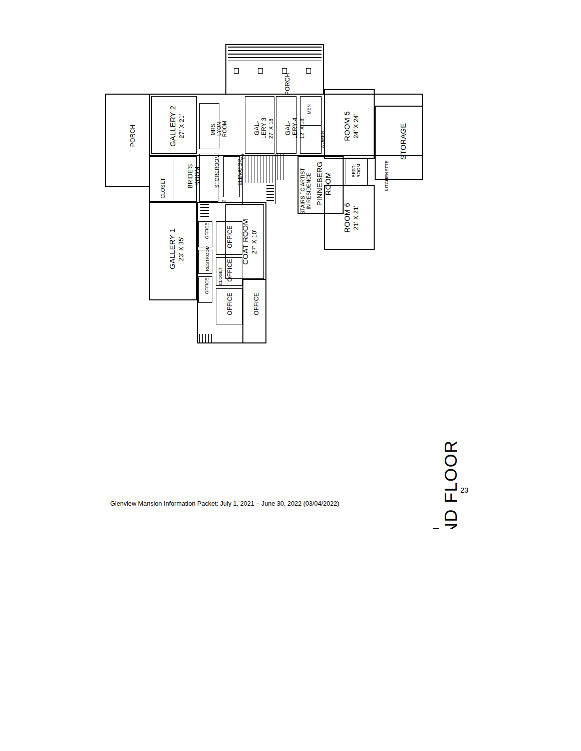PORCH
PORCH
GALLERY 2
27' X 21'
MRS.
LYON
ROOM
GAL-
LERY 3
27' X 18'
GAL-
LERY 4
12' X 18'
MEN
WOMEN
ROOM 5
24' X 24'
STORAGE
BRIDE'S
ROOM
CLOSET
GALLERY 1
23' X 35'
STOREROOM
ELEVATOR
2R
2
STAIRS TO ARTIST
IN RESIDENCE
PINNEBERG
ROOM
REST-
ROOM
KITCHENETTE
ROOM 6
21' X 21'
COAT ROOM
27' X 10'
OFFICE
RESTROOM
OFFICE
CLOSET
OFFICE
OFFICE
OFFICE
OFFICE
FLOOR PLAN SECOND FLOOR
23
Glenview Mansion Information Packet: July 1, 2021 – June 30, 2022 (03/04/2022)